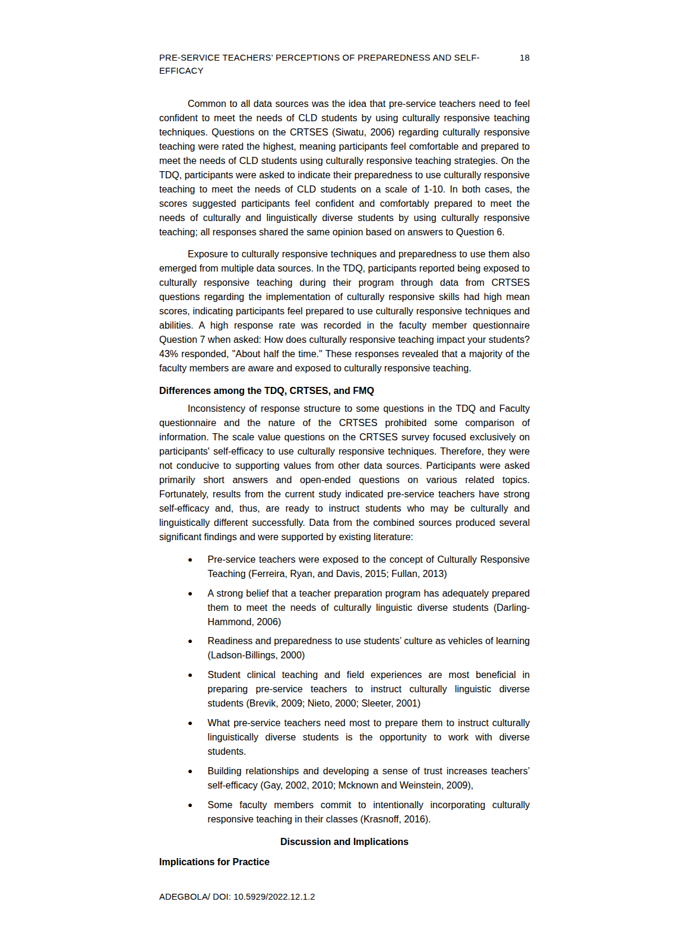Pre-Service Teachers’ Perceptions of Preparedness and Self-Efficacy 18
Common to all data sources was the idea that pre-service teachers need to feel confident to meet the needs of CLD students by using culturally responsive teaching techniques. Questions on the CRTSES (Siwatu, 2006) regarding culturally responsive teaching were rated the highest, meaning participants feel comfortable and prepared to meet the needs of CLD students using culturally responsive teaching strategies. On the TDQ, participants were asked to indicate their preparedness to use culturally responsive teaching to meet the needs of CLD students on a scale of 1-10. In both cases, the scores suggested participants feel confident and comfortably prepared to meet the needs of culturally and linguistically diverse students by using culturally responsive teaching; all responses shared the same opinion based on answers to Question 6.
Exposure to culturally responsive techniques and preparedness to use them also emerged from multiple data sources. In the TDQ, participants reported being exposed to culturally responsive teaching during their program through data from CRTSES questions regarding the implementation of culturally responsive skills had high mean scores, indicating participants feel prepared to use culturally responsive techniques and abilities. A high response rate was recorded in the faculty member questionnaire Question 7 when asked: How does culturally responsive teaching impact your students? 43% responded, "About half the time." These responses revealed that a majority of the faculty members are aware and exposed to culturally responsive teaching.
Differences among the TDQ, CRTSES, and FMQ
Inconsistency of response structure to some questions in the TDQ and Faculty questionnaire and the nature of the CRTSES prohibited some comparison of information. The scale value questions on the CRTSES survey focused exclusively on participants' self-efficacy to use culturally responsive techniques. Therefore, they were not conducive to supporting values from other data sources. Participants were asked primarily short answers and open‐ended questions on various related topics. Fortunately, results from the current study indicated pre-service teachers have strong self-efficacy and, thus, are ready to instruct students who may be culturally and linguistically different successfully. Data from the combined sources produced several significant findings and were supported by existing literature:
Pre-service teachers were exposed to the concept of Culturally Responsive Teaching (Ferreira, Ryan, and Davis, 2015; Fullan, 2013)
A strong belief that a teacher preparation program has adequately prepared them to meet the needs of culturally linguistic diverse students (Darling-Hammond, 2006)
Readiness and preparedness to use students’ culture as vehicles of learning (Ladson-Billings, 2000)
Student clinical teaching and field experiences are most beneficial in preparing pre-service teachers to instruct culturally linguistic diverse students (Brevik, 2009; Nieto, 2000; Sleeter, 2001)
What pre-service teachers need most to prepare them to instruct culturally linguistically diverse students is the opportunity to work with diverse students.
Building relationships and developing a sense of trust increases teachers’ self-efficacy (Gay, 2002, 2010; Mcknown and Weinstein, 2009),
Some faculty members commit to intentionally incorporating culturally responsive teaching in their classes (Krasnoff, 2016).
Discussion and Implications
Implications for Practice
ADEGBOLA/ DOI: 10.5929/2022.12.1.2